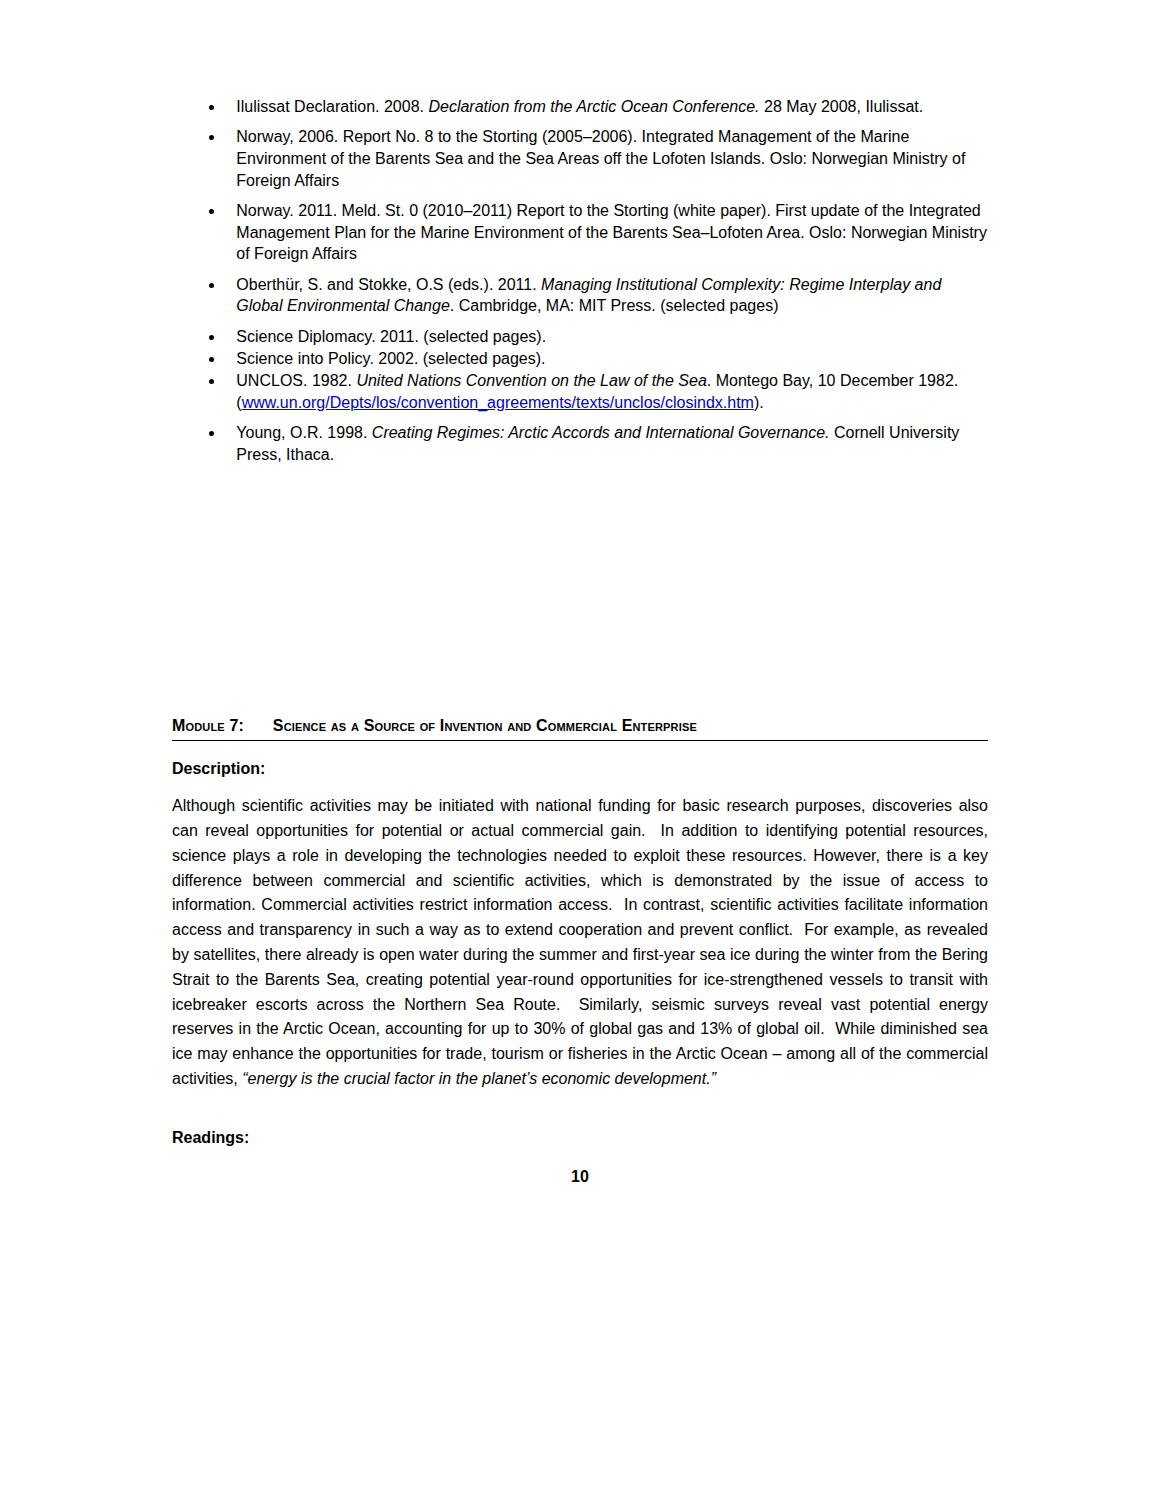Ilulissat Declaration. 2008. Declaration from the Arctic Ocean Conference. 28 May 2008, Ilulissat.
Norway, 2006. Report No. 8 to the Storting (2005–2006). Integrated Management of the Marine Environment of the Barents Sea and the Sea Areas off the Lofoten Islands. Oslo: Norwegian Ministry of Foreign Affairs
Norway. 2011. Meld. St. 0 (2010–2011) Report to the Storting (white paper). First update of the Integrated Management Plan for the Marine Environment of the Barents Sea–Lofoten Area. Oslo: Norwegian Ministry of Foreign Affairs
Oberthür, S. and Stokke, O.S (eds.). 2011. Managing Institutional Complexity: Regime Interplay and Global Environmental Change. Cambridge, MA: MIT Press. (selected pages)
Science Diplomacy. 2011. (selected pages).
Science into Policy. 2002. (selected pages).
UNCLOS. 1982. United Nations Convention on the Law of the Sea. Montego Bay, 10 December 1982.
(www.un.org/Depts/los/convention_agreements/texts/unclos/closindx.htm).
Young, O.R. 1998. Creating Regimes: Arctic Accords and International Governance. Cornell University Press, Ithaca.
Module 7: Science as a Source of Invention and Commercial Enterprise
Description:
Although scientific activities may be initiated with national funding for basic research purposes, discoveries also can reveal opportunities for potential or actual commercial gain. In addition to identifying potential resources, science plays a role in developing the technologies needed to exploit these resources. However, there is a key difference between commercial and scientific activities, which is demonstrated by the issue of access to information. Commercial activities restrict information access. In contrast, scientific activities facilitate information access and transparency in such a way as to extend cooperation and prevent conflict. For example, as revealed by satellites, there already is open water during the summer and first-year sea ice during the winter from the Bering Strait to the Barents Sea, creating potential year-round opportunities for ice-strengthened vessels to transit with icebreaker escorts across the Northern Sea Route. Similarly, seismic surveys reveal vast potential energy reserves in the Arctic Ocean, accounting for up to 30% of global gas and 13% of global oil. While diminished sea ice may enhance the opportunities for trade, tourism or fisheries in the Arctic Ocean – among all of the commercial activities, “energy is the crucial factor in the planet’s economic development.”
Readings:
10